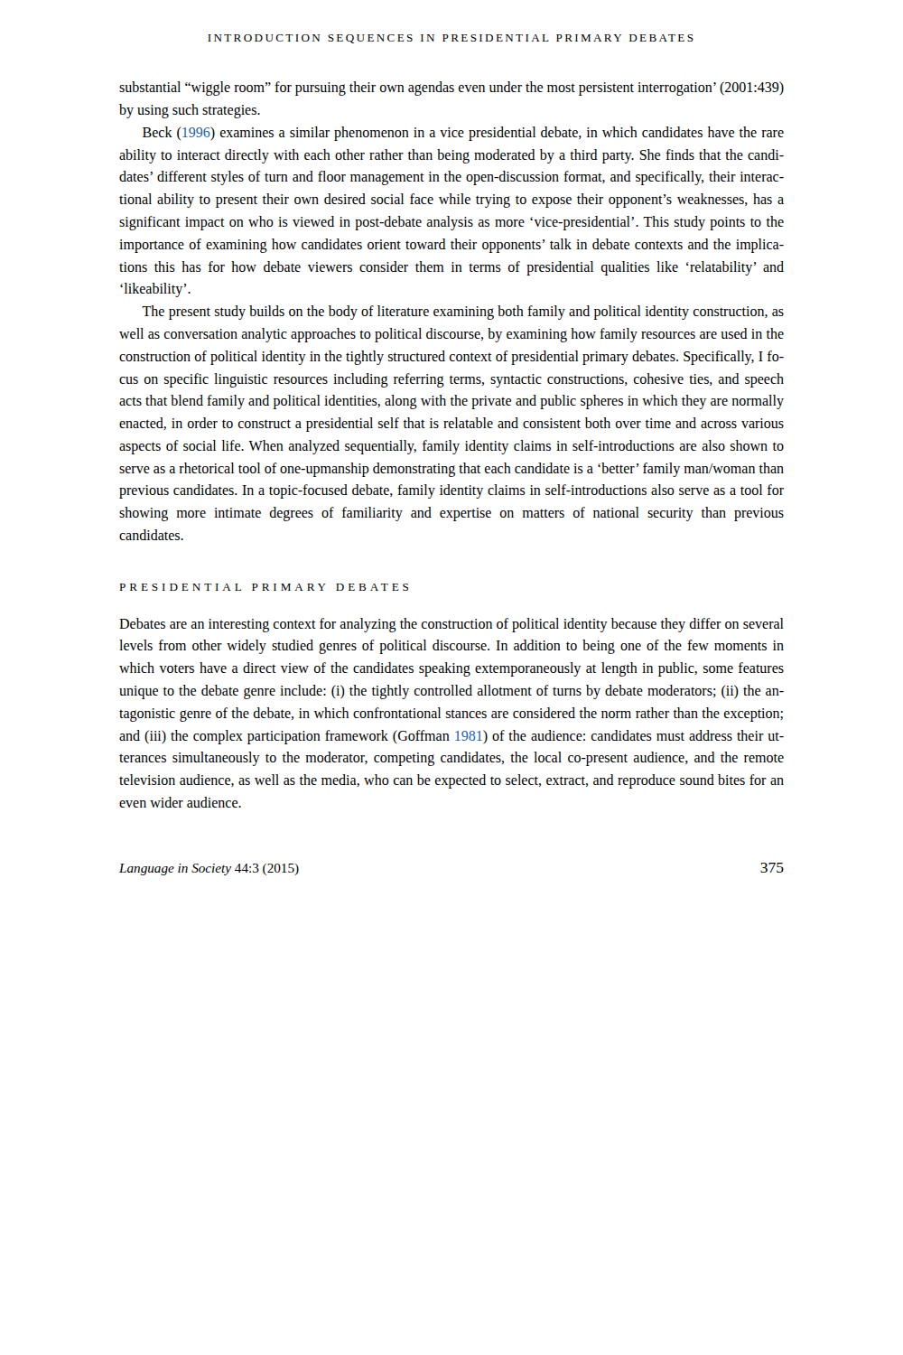Introduction Sequences in Presidential Primary Debates
substantial “wiggle room” for pursuing their own agendas even under the most persistent interrogation’ (2001:439) by using such strategies.
Beck (1996) examines a similar phenomenon in a vice presidential debate, in which candidates have the rare ability to interact directly with each other rather than being moderated by a third party. She finds that the candidates’ different styles of turn and floor management in the open-discussion format, and specifically, their interactional ability to present their own desired social face while trying to expose their opponent’s weaknesses, has a significant impact on who is viewed in post-debate analysis as more ‘vice-presidential’. This study points to the importance of examining how candidates orient toward their opponents’ talk in debate contexts and the implications this has for how debate viewers consider them in terms of presidential qualities like ‘relatability’ and ‘likeability’.
The present study builds on the body of literature examining both family and political identity construction, as well as conversation analytic approaches to political discourse, by examining how family resources are used in the construction of political identity in the tightly structured context of presidential primary debates. Specifically, I focus on specific linguistic resources including referring terms, syntactic constructions, cohesive ties, and speech acts that blend family and political identities, along with the private and public spheres in which they are normally enacted, in order to construct a presidential self that is relatable and consistent both over time and across various aspects of social life. When analyzed sequentially, family identity claims in self-introductions are also shown to serve as a rhetorical tool of one-upmanship demonstrating that each candidate is a ‘better’ family man/woman than previous candidates. In a topic-focused debate, family identity claims in self-introductions also serve as a tool for showing more intimate degrees of familiarity and expertise on matters of national security than previous candidates.
Presidential Primary Debates
Debates are an interesting context for analyzing the construction of political identity because they differ on several levels from other widely studied genres of political discourse. In addition to being one of the few moments in which voters have a direct view of the candidates speaking extemporaneously at length in public, some features unique to the debate genre include: (i) the tightly controlled allotment of turns by debate moderators; (ii) the antagonistic genre of the debate, in which confrontational stances are considered the norm rather than the exception; and (iii) the complex participation framework (Goffman 1981) of the audience: candidates must address their utterances simultaneously to the moderator, competing candidates, the local co-present audience, and the remote television audience, as well as the media, who can be expected to select, extract, and reproduce sound bites for an even wider audience.
Language in Society 44:3 (2015) 375